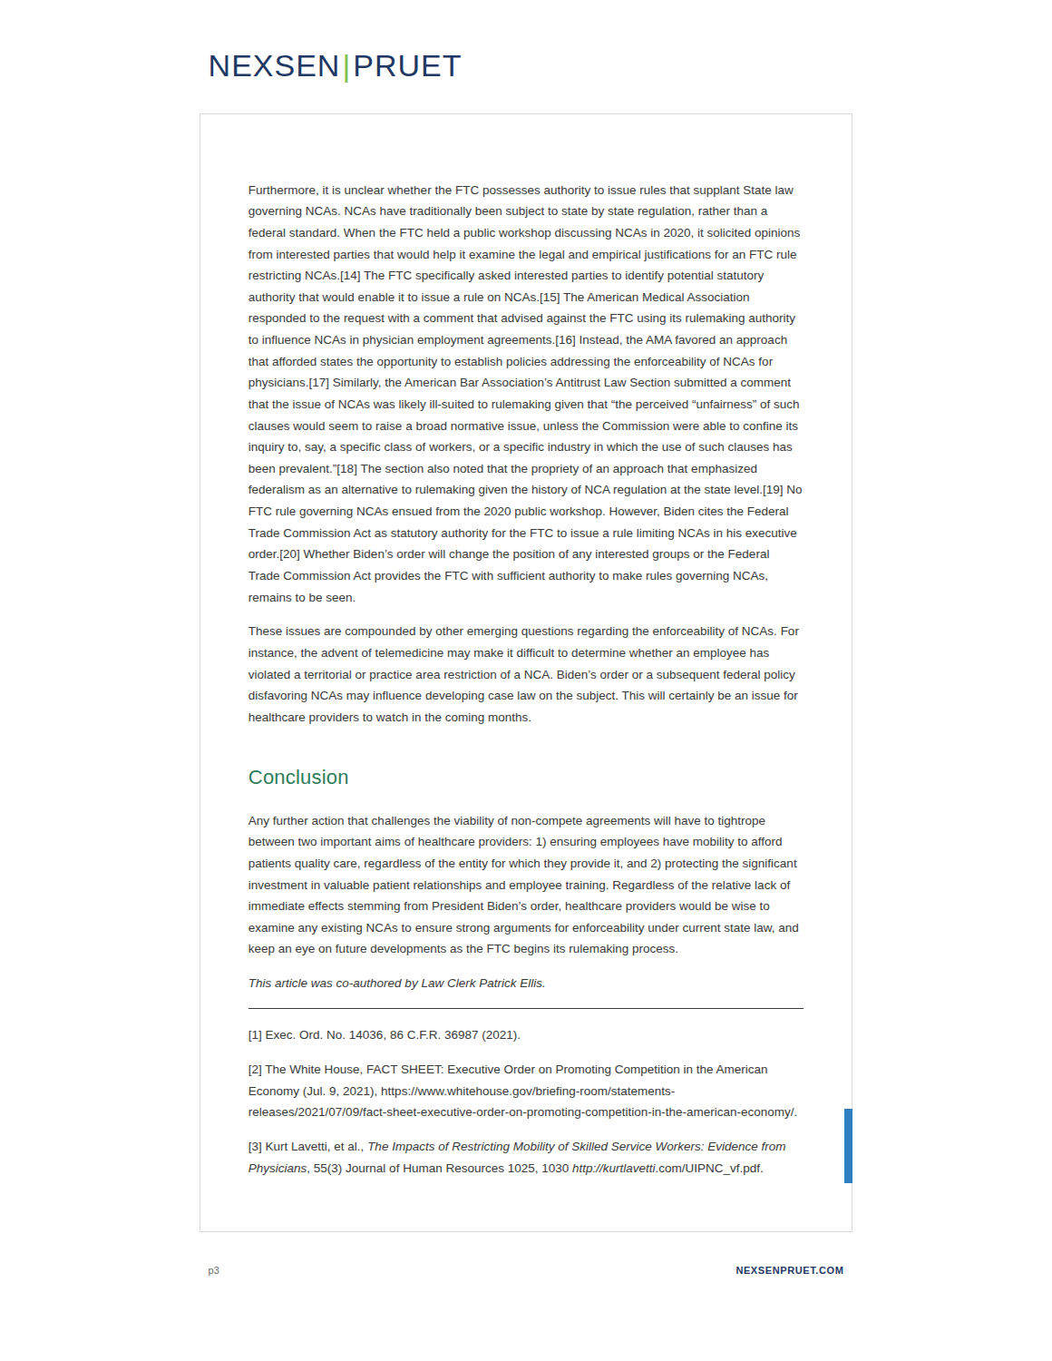NEXSEN|PRUET
Furthermore, it is unclear whether the FTC possesses authority to issue rules that supplant State law governing NCAs. NCAs have traditionally been subject to state by state regulation, rather than a federal standard. When the FTC held a public workshop discussing NCAs in 2020, it solicited opinions from interested parties that would help it examine the legal and empirical justifications for an FTC rule restricting NCAs.[14] The FTC specifically asked interested parties to identify potential statutory authority that would enable it to issue a rule on NCAs.[15] The American Medical Association responded to the request with a comment that advised against the FTC using its rulemaking authority to influence NCAs in physician employment agreements.[16] Instead, the AMA favored an approach that afforded states the opportunity to establish policies addressing the enforceability of NCAs for physicians.[17] Similarly, the American Bar Association’s Antitrust Law Section submitted a comment that the issue of NCAs was likely ill-suited to rulemaking given that “the perceived “unfairness” of such clauses would seem to raise a broad normative issue, unless the Commission were able to confine its inquiry to, say, a specific class of workers, or a specific industry in which the use of such clauses has been prevalent.”[18] The section also noted that the propriety of an approach that emphasized federalism as an alternative to rulemaking given the history of NCA regulation at the state level.[19] No FTC rule governing NCAs ensued from the 2020 public workshop. However, Biden cites the Federal Trade Commission Act as statutory authority for the FTC to issue a rule limiting NCAs in his executive order.[20] Whether Biden’s order will change the position of any interested groups or the Federal Trade Commission Act provides the FTC with sufficient authority to make rules governing NCAs, remains to be seen.
These issues are compounded by other emerging questions regarding the enforceability of NCAs. For instance, the advent of telemedicine may make it difficult to determine whether an employee has violated a territorial or practice area restriction of a NCA. Biden’s order or a subsequent federal policy disfavoring NCAs may influence developing case law on the subject. This will certainly be an issue for healthcare providers to watch in the coming months.
Conclusion
Any further action that challenges the viability of non-compete agreements will have to tightrope between two important aims of healthcare providers: 1) ensuring employees have mobility to afford patients quality care, regardless of the entity for which they provide it, and 2) protecting the significant investment in valuable patient relationships and employee training. Regardless of the relative lack of immediate effects stemming from President Biden’s order, healthcare providers would be wise to examine any existing NCAs to ensure strong arguments for enforceability under current state law, and keep an eye on future developments as the FTC begins its rulemaking process.
This article was co-authored by Law Clerk Patrick Ellis.
[1] Exec. Ord. No. 14036, 86 C.F.R. 36987 (2021).
[2] The White House, FACT SHEET: Executive Order on Promoting Competition in the American Economy (Jul. 9, 2021), https://www.whitehouse.gov/briefing-room/statements-releases/2021/07/09/fact-sheet-executive-order-on-promoting-competition-in-the-american-economy/.
[3] Kurt Lavetti, et al., The Impacts of Restricting Mobility of Skilled Service Workers: Evidence from Physicians, 55(3) Journal of Human Resources 1025, 1030 http://kurtlavetti.com/UIPNC_vf.pdf.
p3 NEXSENPRUET.COM